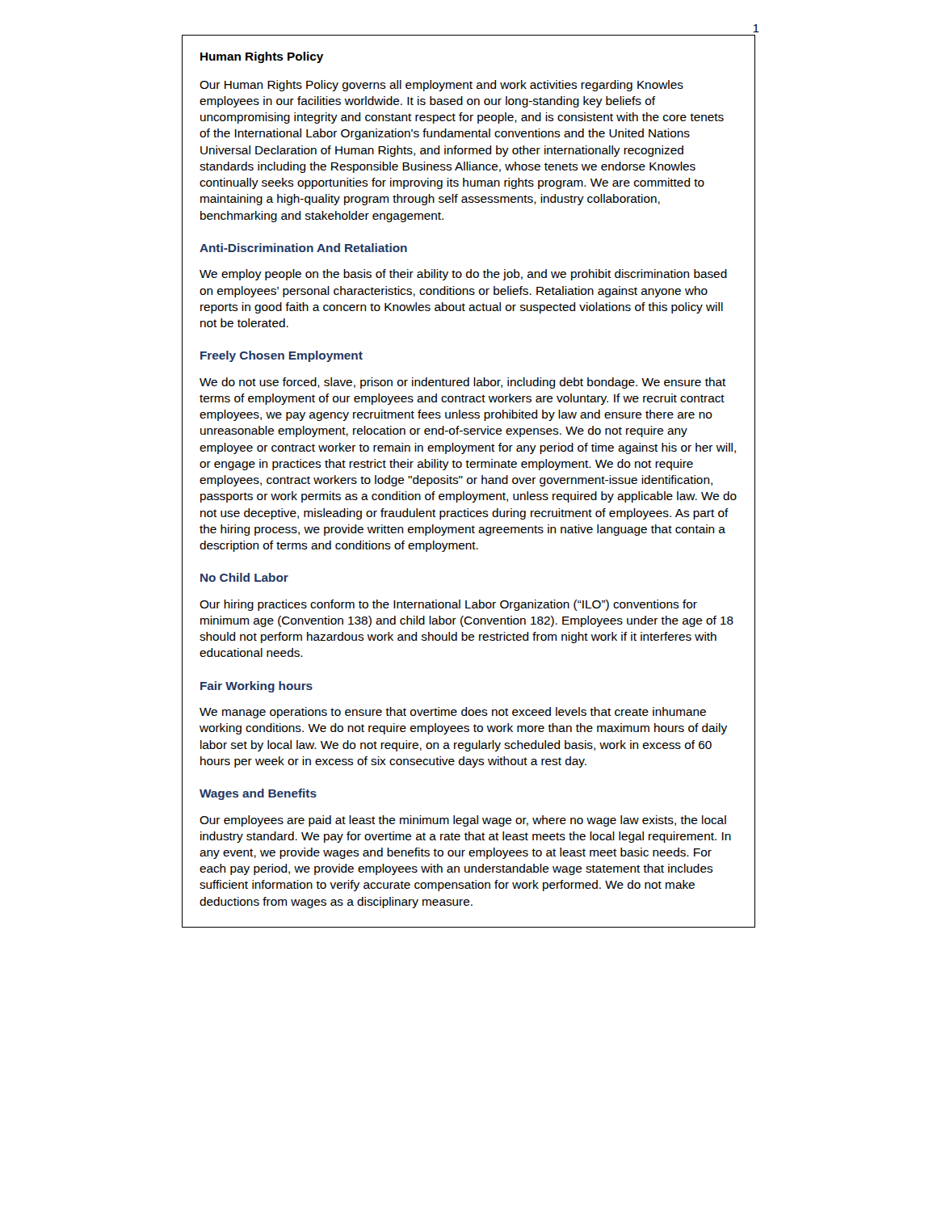1
Human Rights Policy
Our Human Rights Policy governs all employment and work activities regarding Knowles employees in our facilities worldwide. It is based on our long-standing key beliefs of uncompromising integrity and constant respect for people, and is consistent with the core tenets of the International Labor Organization's fundamental conventions and the United Nations Universal Declaration of Human Rights, and informed by other internationally recognized standards including the Responsible Business Alliance, whose tenets we endorse Knowles continually seeks opportunities for improving its human rights program. We are committed to maintaining a high-quality program through self assessments, industry collaboration, benchmarking and stakeholder engagement.
Anti-Discrimination And Retaliation
We employ people on the basis of their ability to do the job, and we prohibit discrimination based on employees’ personal characteristics, conditions or beliefs. Retaliation against anyone who reports in good faith a concern to Knowles about actual or suspected violations of this policy will not be tolerated.
Freely Chosen Employment
We do not use forced, slave, prison or indentured labor, including debt bondage. We ensure that terms of employment of our employees and contract workers are voluntary. If we recruit contract employees, we pay agency recruitment fees unless prohibited by law and ensure there are no unreasonable employment, relocation or end-of-service expenses. We do not require any employee or contract worker to remain in employment for any period of time against his or her will, or engage in practices that restrict their ability to terminate employment. We do not require employees, contract workers to lodge "deposits" or hand over government-issue identification, passports or work permits as a condition of employment, unless required by applicable law. We do not use deceptive, misleading or fraudulent practices during recruitment of employees. As part of the hiring process, we provide written employment agreements in native language that contain a description of terms and conditions of employment.
No Child Labor
Our hiring practices conform to the International Labor Organization (“ILO”) conventions for minimum age (Convention 138) and child labor (Convention 182). Employees under the age of 18 should not perform hazardous work and should be restricted from night work if it interferes with educational needs.
Fair Working hours
We manage operations to ensure that overtime does not exceed levels that create inhumane working conditions. We do not require employees to work more than the maximum hours of daily labor set by local law. We do not require, on a regularly scheduled basis, work in excess of 60 hours per week or in excess of six consecutive days without a rest day.
Wages and Benefits
Our employees are paid at least the minimum legal wage or, where no wage law exists, the local industry standard. We pay for overtime at a rate that at least meets the local legal requirement. In any event, we provide wages and benefits to our employees to at least meet basic needs. For each pay period, we provide employees with an understandable wage statement that includes sufficient information to verify accurate compensation for work performed. We do not make deductions from wages as a disciplinary measure.